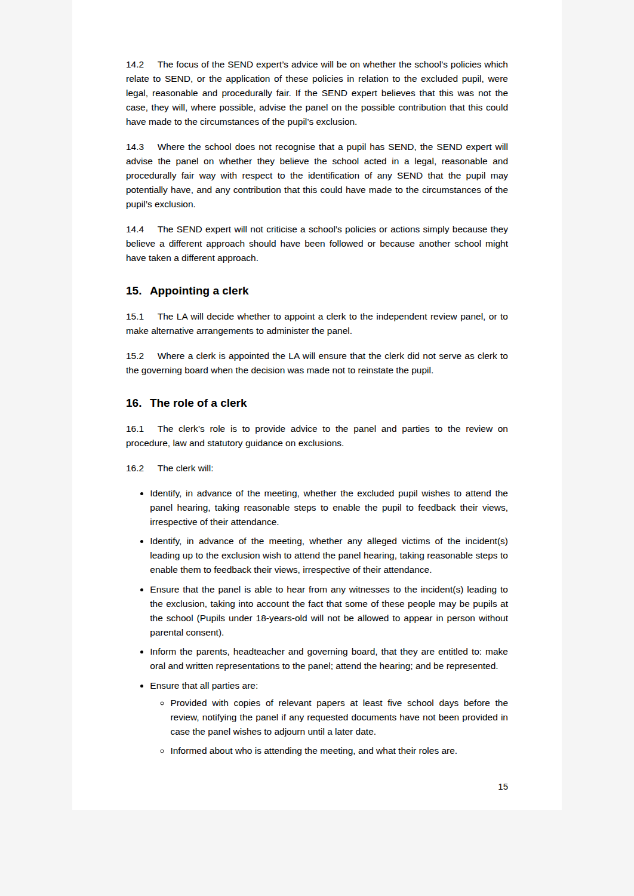14.2 The focus of the SEND expert’s advice will be on whether the school’s policies which relate to SEND, or the application of these policies in relation to the excluded pupil, were legal, reasonable and procedurally fair. If the SEND expert believes that this was not the case, they will, where possible, advise the panel on the possible contribution that this could have made to the circumstances of the pupil’s exclusion.
14.3 Where the school does not recognise that a pupil has SEND, the SEND expert will advise the panel on whether they believe the school acted in a legal, reasonable and procedurally fair way with respect to the identification of any SEND that the pupil may potentially have, and any contribution that this could have made to the circumstances of the pupil’s exclusion.
14.4 The SEND expert will not criticise a school’s policies or actions simply because they believe a different approach should have been followed or because another school might have taken a different approach.
15. Appointing a clerk
15.1 The LA will decide whether to appoint a clerk to the independent review panel, or to make alternative arrangements to administer the panel.
15.2 Where a clerk is appointed the LA will ensure that the clerk did not serve as clerk to the governing board when the decision was made not to reinstate the pupil.
16. The role of a clerk
16.1 The clerk’s role is to provide advice to the panel and parties to the review on procedure, law and statutory guidance on exclusions.
16.2 The clerk will:
Identify, in advance of the meeting, whether the excluded pupil wishes to attend the panel hearing, taking reasonable steps to enable the pupil to feedback their views, irrespective of their attendance.
Identify, in advance of the meeting, whether any alleged victims of the incident(s) leading up to the exclusion wish to attend the panel hearing, taking reasonable steps to enable them to feedback their views, irrespective of their attendance.
Ensure that the panel is able to hear from any witnesses to the incident(s) leading to the exclusion, taking into account the fact that some of these people may be pupils at the school (Pupils under 18-years-old will not be allowed to appear in person without parental consent).
Inform the parents, headteacher and governing board, that they are entitled to: make oral and written representations to the panel; attend the hearing; and be represented.
Ensure that all parties are:
Provided with copies of relevant papers at least five school days before the review, notifying the panel if any requested documents have not been provided in case the panel wishes to adjourn until a later date.
Informed about who is attending the meeting, and what their roles are.
15